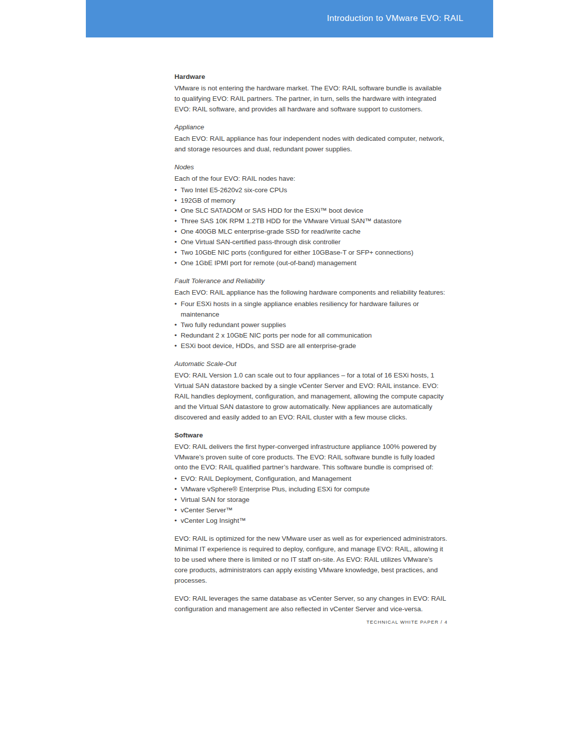Introduction to VMware EVO: RAIL
Hardware
VMware is not entering the hardware market. The EVO: RAIL software bundle is available to qualifying EVO: RAIL partners. The partner, in turn, sells the hardware with integrated EVO: RAIL software, and provides all hardware and software support to customers.
Appliance
Each EVO: RAIL appliance has four independent nodes with dedicated computer, network, and storage resources and dual, redundant power supplies.
Nodes
Each of the four EVO: RAIL nodes have:
Two Intel E5-2620v2 six-core CPUs
192GB of memory
One SLC SATADOM or SAS HDD for the ESXi™ boot device
Three SAS 10K RPM 1.2TB HDD for the VMware Virtual SAN™ datastore
One 400GB MLC enterprise-grade SSD for read/write cache
One Virtual SAN-certified pass-through disk controller
Two 10GbE NIC ports (configured for either 10GBase-T or SFP+ connections)
One 1GbE IPMI port for remote (out-of-band) management
Fault Tolerance and Reliability
Each EVO: RAIL appliance has the following hardware components and reliability features:
Four ESXi hosts in a single appliance enables resiliency for hardware failures or maintenance
Two fully redundant power supplies
Redundant 2 x 10GbE NIC ports per node for all communication
ESXi boot device, HDDs, and SSD are all enterprise-grade
Automatic Scale-Out
EVO: RAIL Version 1.0 can scale out to four appliances – for a total of 16 ESXi hosts, 1 Virtual SAN datastore backed by a single vCenter Server and EVO: RAIL instance. EVO: RAIL handles deployment, configuration, and management, allowing the compute capacity and the Virtual SAN datastore to grow automatically. New appliances are automatically discovered and easily added to an EVO: RAIL cluster with a few mouse clicks.
Software
EVO: RAIL delivers the first hyper-converged infrastructure appliance 100% powered by VMware’s proven suite of core products. The EVO: RAIL software bundle is fully loaded onto the EVO: RAIL qualified partner’s hardware. This software bundle is comprised of:
EVO: RAIL Deployment, Configuration, and Management
VMware vSphere® Enterprise Plus, including ESXi for compute
Virtual SAN for storage
vCenter Server™
vCenter Log Insight™
EVO: RAIL is optimized for the new VMware user as well as for experienced administrators. Minimal IT experience is required to deploy, configure, and manage EVO: RAIL, allowing it to be used where there is limited or no IT staff on-site. As EVO: RAIL utilizes VMware’s core products, administrators can apply existing VMware knowledge, best practices, and processes.
EVO: RAIL leverages the same database as vCenter Server, so any changes in EVO: RAIL configuration and management are also reflected in vCenter Server and vice-versa.
TECHNICAL WHITE PAPER / 4